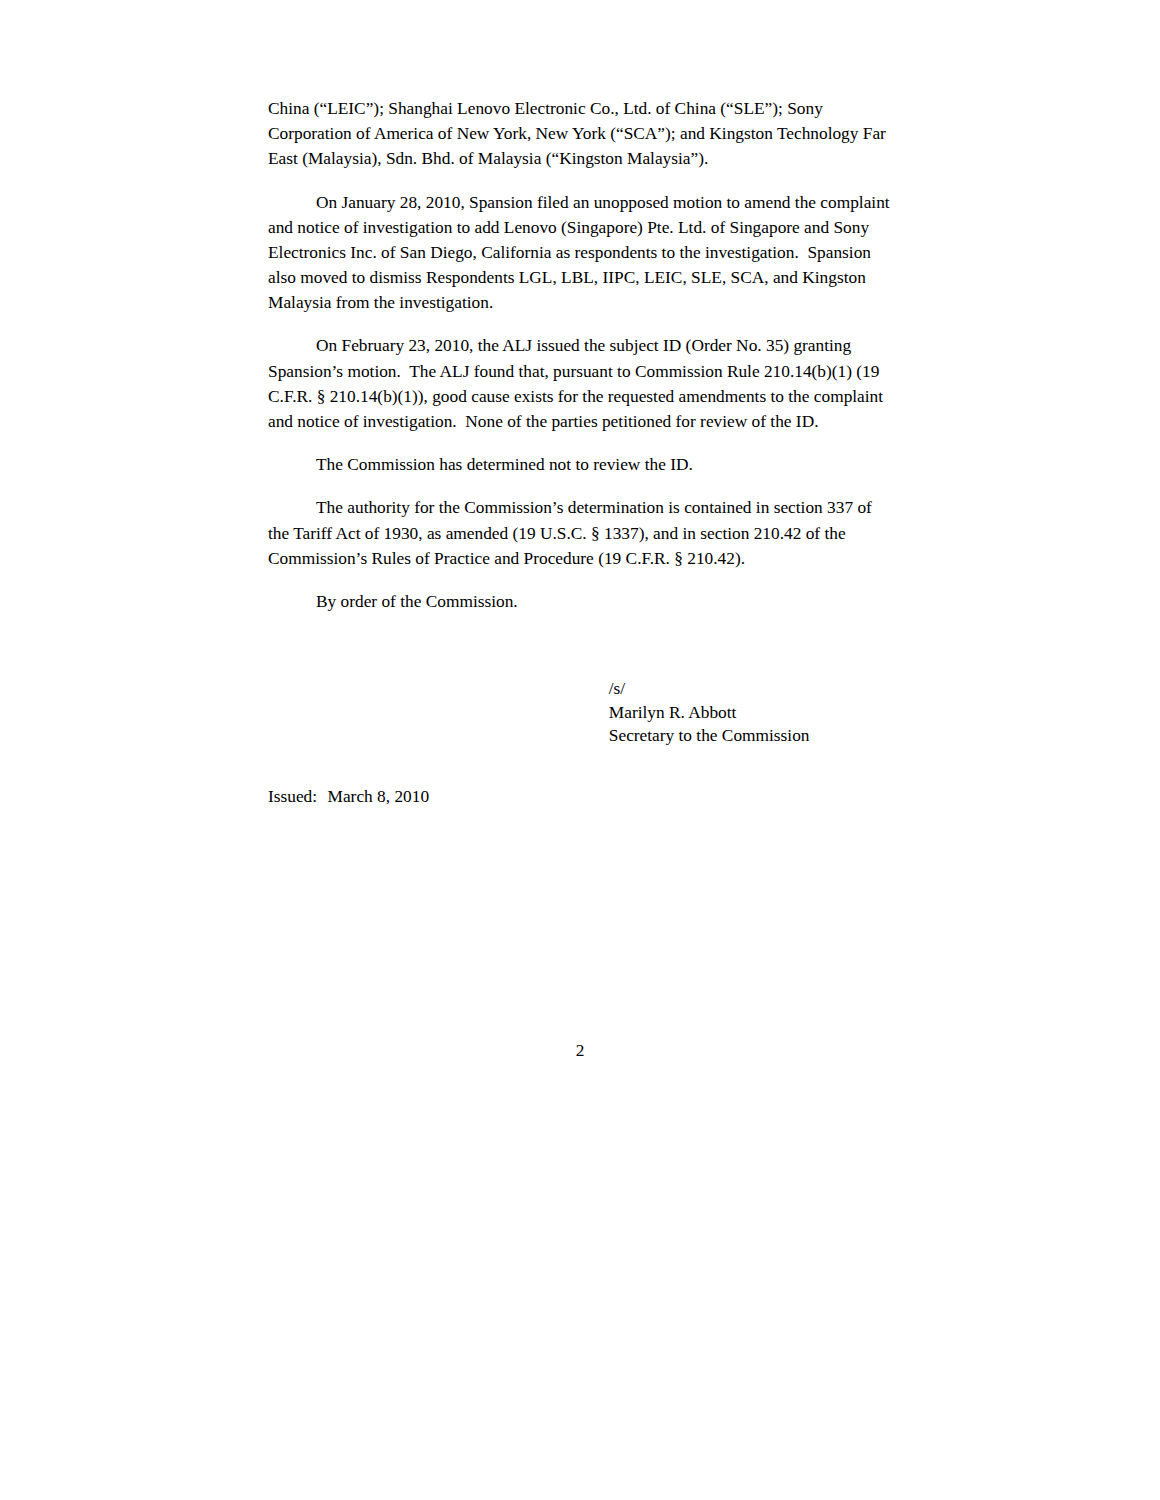China (“LEIC”); Shanghai Lenovo Electronic Co., Ltd. of China (“SLE”); Sony Corporation of America of New York, New York (“SCA”); and Kingston Technology Far East (Malaysia), Sdn. Bhd. of Malaysia (“Kingston Malaysia”).
On January 28, 2010, Spansion filed an unopposed motion to amend the complaint and notice of investigation to add Lenovo (Singapore) Pte. Ltd. of Singapore and Sony Electronics Inc. of San Diego, California as respondents to the investigation. Spansion also moved to dismiss Respondents LGL, LBL, IIPC, LEIC, SLE, SCA, and Kingston Malaysia from the investigation.
On February 23, 2010, the ALJ issued the subject ID (Order No. 35) granting Spansion’s motion. The ALJ found that, pursuant to Commission Rule 210.14(b)(1) (19 C.F.R. § 210.14(b)(1)), good cause exists for the requested amendments to the complaint and notice of investigation. None of the parties petitioned for review of the ID.
The Commission has determined not to review the ID.
The authority for the Commission’s determination is contained in section 337 of the Tariff Act of 1930, as amended (19 U.S.C. § 1337), and in section 210.42 of the Commission’s Rules of Practice and Procedure (19 C.F.R. § 210.42).
By order of the Commission.
/s/
Marilyn R. Abbott
Secretary to the Commission
Issued: March 8, 2010
2